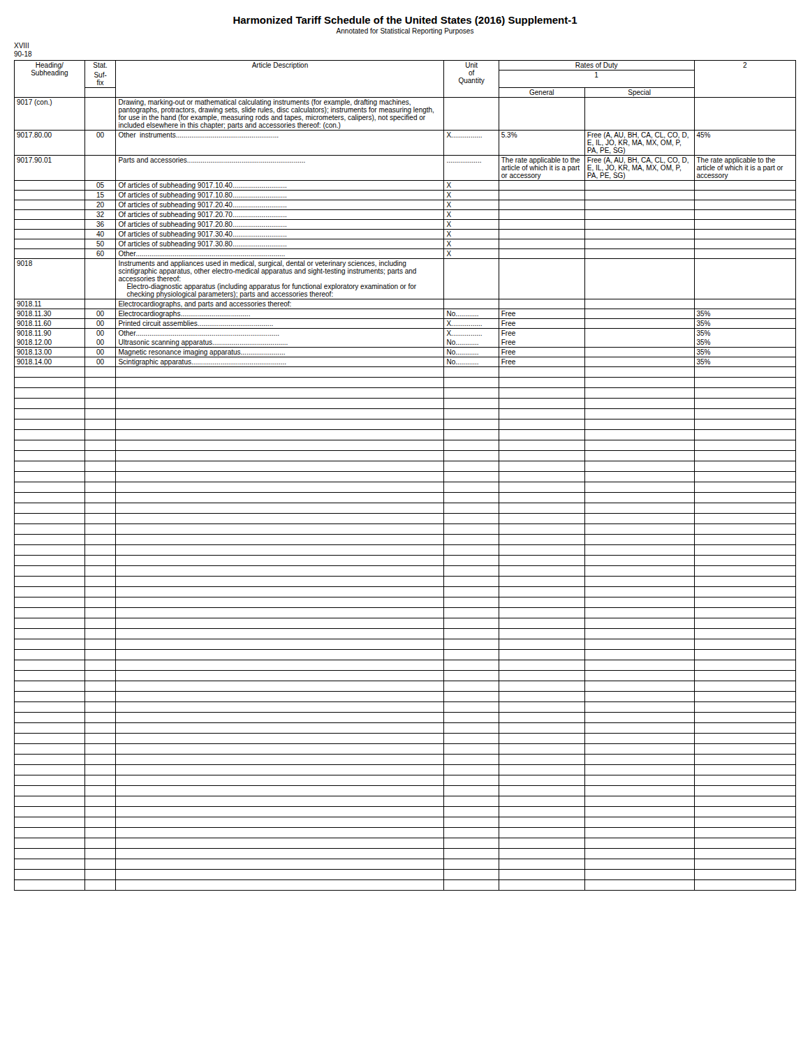Harmonized Tariff Schedule of the United States (2016) Supplement-1
Annotated for Statistical Reporting Purposes
XVIII
90-18
| Heading/ Subheading | Stat. | Article Description | Unit of Quantity | Rates of Duty | 2 |
| --- | --- | --- | --- | --- | --- |
| Suf- fix | 1 |
| | | | | General | Special | |
| 9017 (con.) | | Drawing, marking-out or mathematical calculating instruments (for example, drafting machines, pantographs, protractors, drawing sets, slide rules, disc calculators); instruments for measuring length, for use in the hand (for example, measuring rods and tapes, micrometers, calipers), not specified or included elsewhere in this chapter; parts and accessories thereof: (con.) | | | | |
| 9017.80.00 | 00 | Other instruments ..................................................... | X ................ | 5.3% | Free (A, AU, BH, CA, CL, CO, D, E, IL, JO, KR, MA, MX, OM, P, PA, PE, SG) | 45% |
| 9017.90.01 | | Parts and accessories ............................................................. | .................. | The rate applicable to the article of which it is a part or accessory | Free (A, AU, BH, CA, CL, CO, D, E, IL, JO, KR, MA, MX, OM, P, PA, PE, SG) | The rate applicable to the article of which it is a part or accessory |
| | 05 | Of articles of subheading 9017.10.40 ............................ | X | | | |
| | 15 | Of articles of subheading 9017.10.80 ............................ | X | | | |
| | 20 | Of articles of subheading 9017.20.40 ............................ | X | | | |
| | 32 | Of articles of subheading 9017.20.70 ............................ | X | | | |
| | 36 | Of articles of subheading 9017.20.80 ............................ | X | | | |
| | 40 | Of articles of subheading 9017.30.40 ............................ | X | | | |
| | 50 | Of articles of subheading 9017.30.80 ............................ | X | | | |
| | 60 | Other ............................................................................. | X | | | |
| 9018 | | Instruments and appliances used in medical, surgical, dental or veterinary sciences, including scintigraphic apparatus, other electro-medical apparatus and sight-testing instruments; parts and accessories thereof: Electro-diagnostic apparatus (including apparatus for functional exploratory examination or for checking physiological parameters); parts and accessories thereof: | | | | |
| 9018.11 | | Electrocardiographs, and parts and accessories thereof: | | | | |
| 9018.11.30 | 00 | Electrocardiographs .................................... | No ............ | Free | | 35% |
| 9018.11.60 | 00 | Printed circuit assemblies ....................................... | X ................ | Free | | 35% |
| 9018.11.90 | 00 | Other .......................................................................... | X ................ | Free | | 35% |
| 9018.12.00 | 00 | Ultrasonic scanning apparatus ....................................... | No ............ | Free | | 35% |
| 9018.13.00 | 00 | Magnetic resonance imaging apparatus ....................... | No ............ | Free | | 35% |
| 9018.14.00 | 00 | Scintigraphic apparatus ................................................. | No ............ | Free | | 35% |